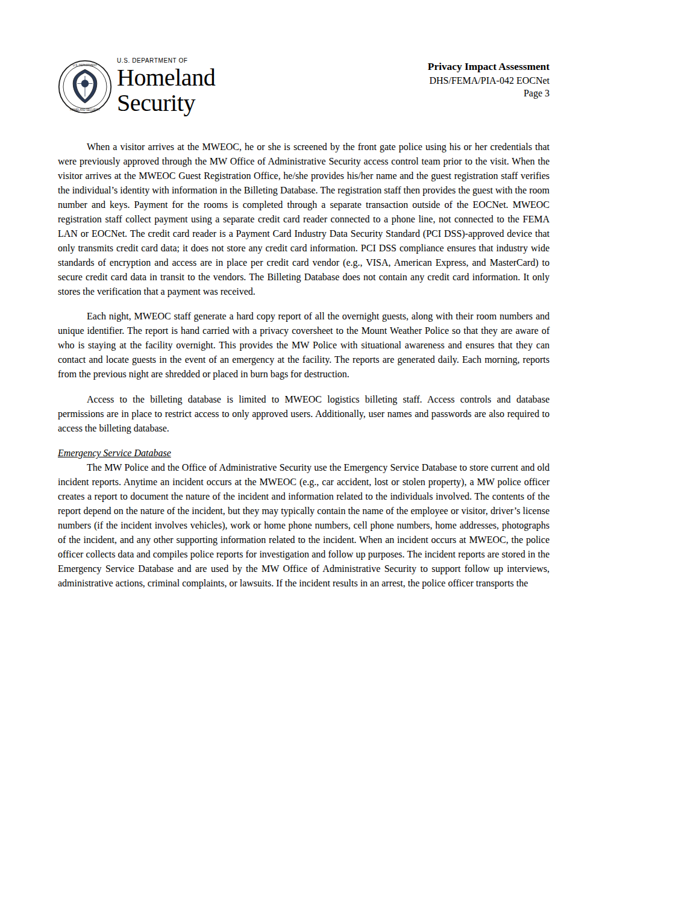U.S. DEPARTMENT HOMELAND SECURITY
U.S. DEPARTMENT OF
Homeland
Security
Privacy Impact Assessment
DHS/FEMA/PIA-042 EOCNet
Page 3
When a visitor arrives at the MWEOC, he or she is screened by the front gate police using his or her credentials that were previously approved through the MW Office of Administrative Security access control team prior to the visit. When the visitor arrives at the MWEOC Guest Registration Office, he/she provides his/her name and the guest registration staff verifies the individual’s identity with information in the Billeting Database. The registration staff then provides the guest with the room number and keys. Payment for the rooms is completed through a separate transaction outside of the EOCNet. MWEOC registration staff collect payment using a separate credit card reader connected to a phone line, not connected to the FEMA LAN or EOCNet. The credit card reader is a Payment Card Industry Data Security Standard (PCI DSS)-approved device that only transmits credit card data; it does not store any credit card information. PCI DSS compliance ensures that industry wide standards of encryption and access are in place per credit card vendor (e.g., VISA, American Express, and MasterCard) to secure credit card data in transit to the vendors. The Billeting Database does not contain any credit card information. It only stores the verification that a payment was received.
Each night, MWEOC staff generate a hard copy report of all the overnight guests, along with their room numbers and unique identifier. The report is hand carried with a privacy coversheet to the Mount Weather Police so that they are aware of who is staying at the facility overnight. This provides the MW Police with situational awareness and ensures that they can contact and locate guests in the event of an emergency at the facility. The reports are generated daily. Each morning, reports from the previous night are shredded or placed in burn bags for destruction.
Access to the billeting database is limited to MWEOC logistics billeting staff. Access controls and database permissions are in place to restrict access to only approved users. Additionally, user names and passwords are also required to access the billeting database.
Emergency Service Database
The MW Police and the Office of Administrative Security use the Emergency Service Database to store current and old incident reports. Anytime an incident occurs at the MWEOC (e.g., car accident, lost or stolen property), a MW police officer creates a report to document the nature of the incident and information related to the individuals involved. The contents of the report depend on the nature of the incident, but they may typically contain the name of the employee or visitor, driver’s license numbers (if the incident involves vehicles), work or home phone numbers, cell phone numbers, home addresses, photographs of the incident, and any other supporting information related to the incident. When an incident occurs at MWEOC, the police officer collects data and compiles police reports for investigation and follow up purposes. The incident reports are stored in the Emergency Service Database and are used by the MW Office of Administrative Security to support follow up interviews, administrative actions, criminal complaints, or lawsuits. If the incident results in an arrest, the police officer transports the